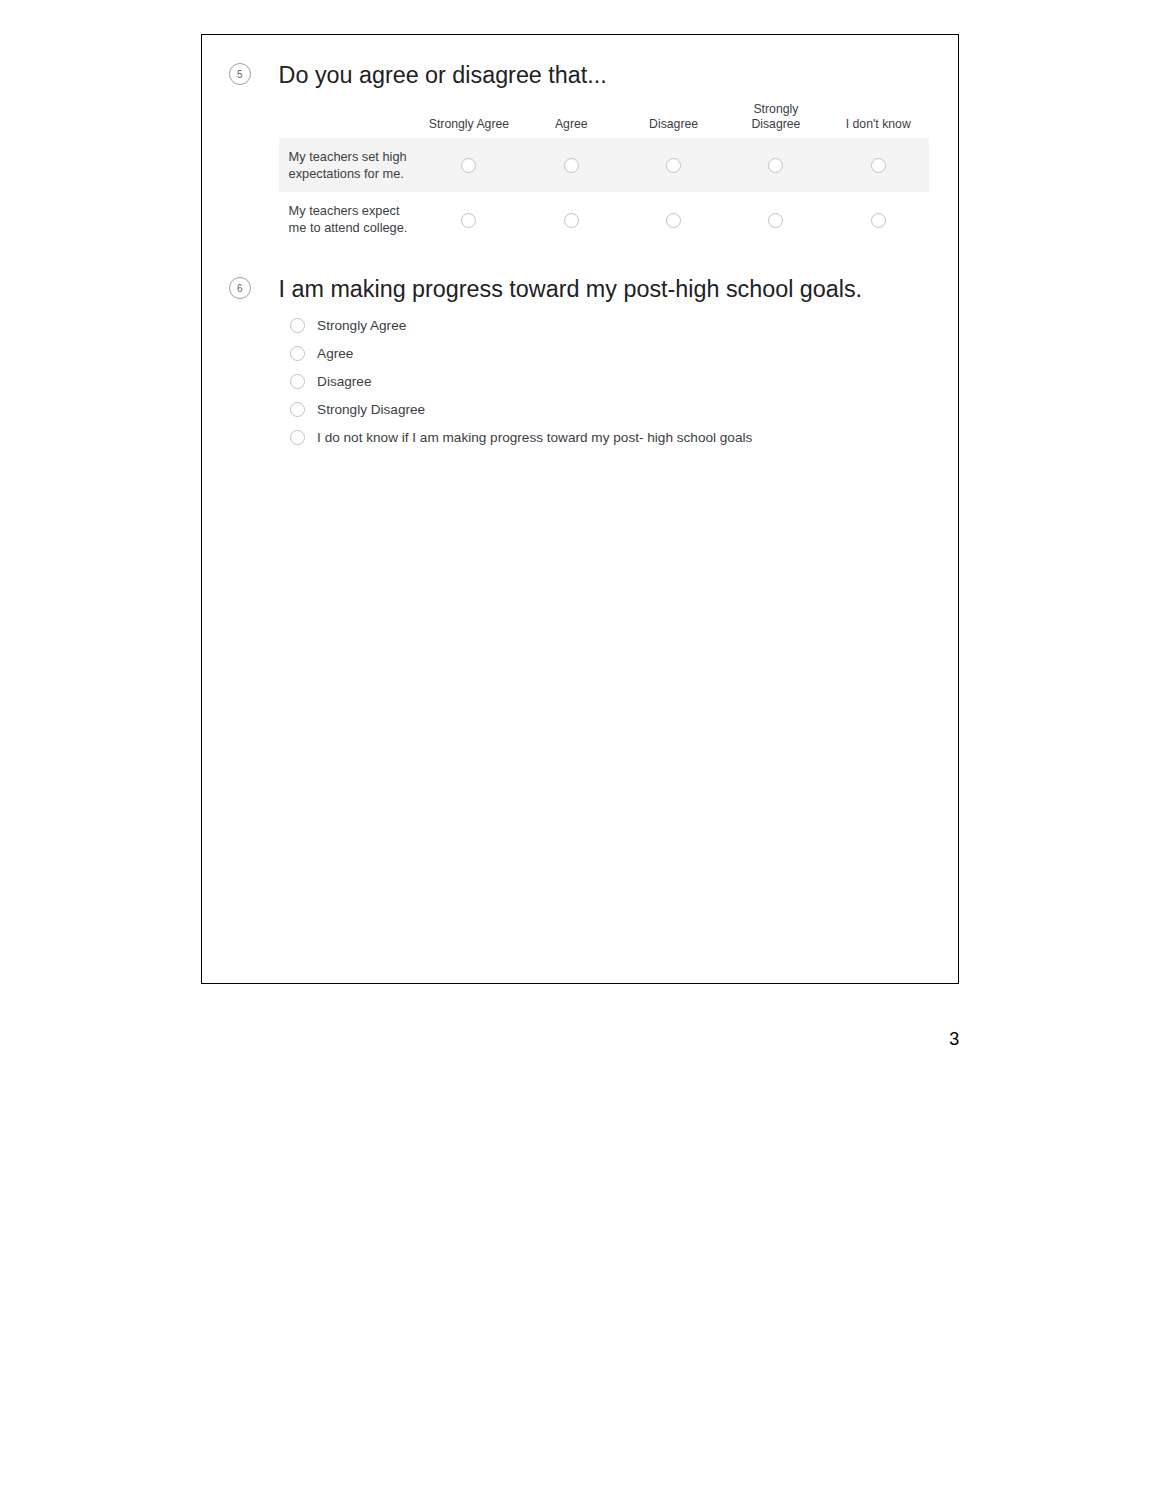5
Do you agree or disagree that...
| | Strongly Agree | Agree | Disagree | Strongly Disagree | I don't know |
| --- | --- | --- | --- | --- | --- |
| My teachers set high expectations for me. | | | | | |
| My teachers expect me to attend college. | | | | | |
6
I am making progress toward my post-high school goals.
Strongly Agree
Agree
Disagree
Strongly Disagree
I do not know if I am making progress toward my post- high school goals
3